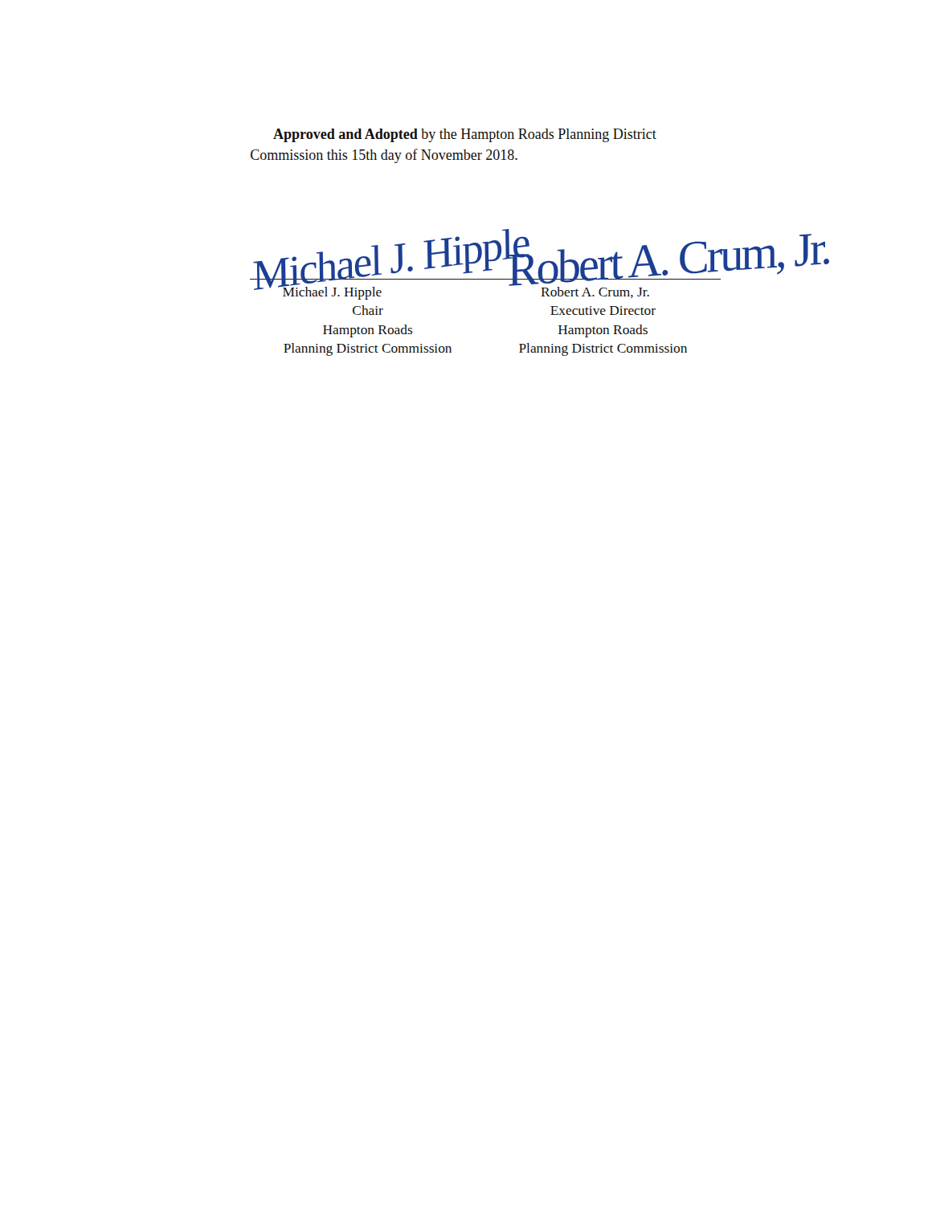Approved and Adopted by the Hampton Roads Planning District Commission this 15th day of November 2018.
| Michael J. Hipple Michael J. Hipple Chair Hampton Roads Planning District Commission | Robert A. Crum, Jr. Robert A. Crum, Jr. Executive Director Hampton Roads Planning District Commission |